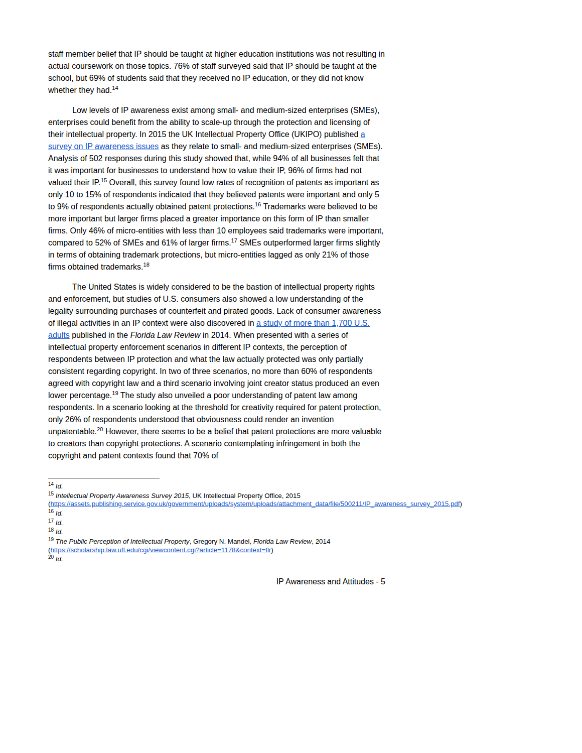staff member belief that IP should be taught at higher education institutions was not resulting in actual coursework on those topics. 76% of staff surveyed said that IP should be taught at the school, but 69% of students said that they received no IP education, or they did not know whether they had.14
Low levels of IP awareness exist among small- and medium-sized enterprises (SMEs), enterprises could benefit from the ability to scale-up through the protection and licensing of their intellectual property. In 2015 the UK Intellectual Property Office (UKIPO) published a survey on IP awareness issues as they relate to small- and medium-sized enterprises (SMEs). Analysis of 502 responses during this study showed that, while 94% of all businesses felt that it was important for businesses to understand how to value their IP, 96% of firms had not valued their IP.15 Overall, this survey found low rates of recognition of patents as important as only 10 to 15% of respondents indicated that they believed patents were important and only 5 to 9% of respondents actually obtained patent protections.16 Trademarks were believed to be more important but larger firms placed a greater importance on this form of IP than smaller firms. Only 46% of micro-entities with less than 10 employees said trademarks were important, compared to 52% of SMEs and 61% of larger firms.17 SMEs outperformed larger firms slightly in terms of obtaining trademark protections, but micro-entities lagged as only 21% of those firms obtained trademarks.18
The United States is widely considered to be the bastion of intellectual property rights and enforcement, but studies of U.S. consumers also showed a low understanding of the legality surrounding purchases of counterfeit and pirated goods. Lack of consumer awareness of illegal activities in an IP context were also discovered in a study of more than 1,700 U.S. adults published in the Florida Law Review in 2014. When presented with a series of intellectual property enforcement scenarios in different IP contexts, the perception of respondents between IP protection and what the law actually protected was only partially consistent regarding copyright. In two of three scenarios, no more than 60% of respondents agreed with copyright law and a third scenario involving joint creator status produced an even lower percentage.19 The study also unveiled a poor understanding of patent law among respondents. In a scenario looking at the threshold for creativity required for patent protection, only 26% of respondents understood that obviousness could render an invention unpatentable.20 However, there seems to be a belief that patent protections are more valuable to creators than copyright protections. A scenario contemplating infringement in both the copyright and patent contexts found that 70% of
14 Id.
15 Intellectual Property Awareness Survey 2015, UK Intellectual Property Office, 2015 (https://assets.publishing.service.gov.uk/government/uploads/system/uploads/attachment_data/file/500211/IP_awareness_survey_2015.pdf)
16 Id.
17 Id.
18 Id.
19 The Public Perception of Intellectual Property, Gregory N. Mandel, Florida Law Review, 2014 (https://scholarship.law.ufl.edu/cgi/viewcontent.cgi?article=1178&context=flr)
20 Id.
IP Awareness and Attitudes - 5